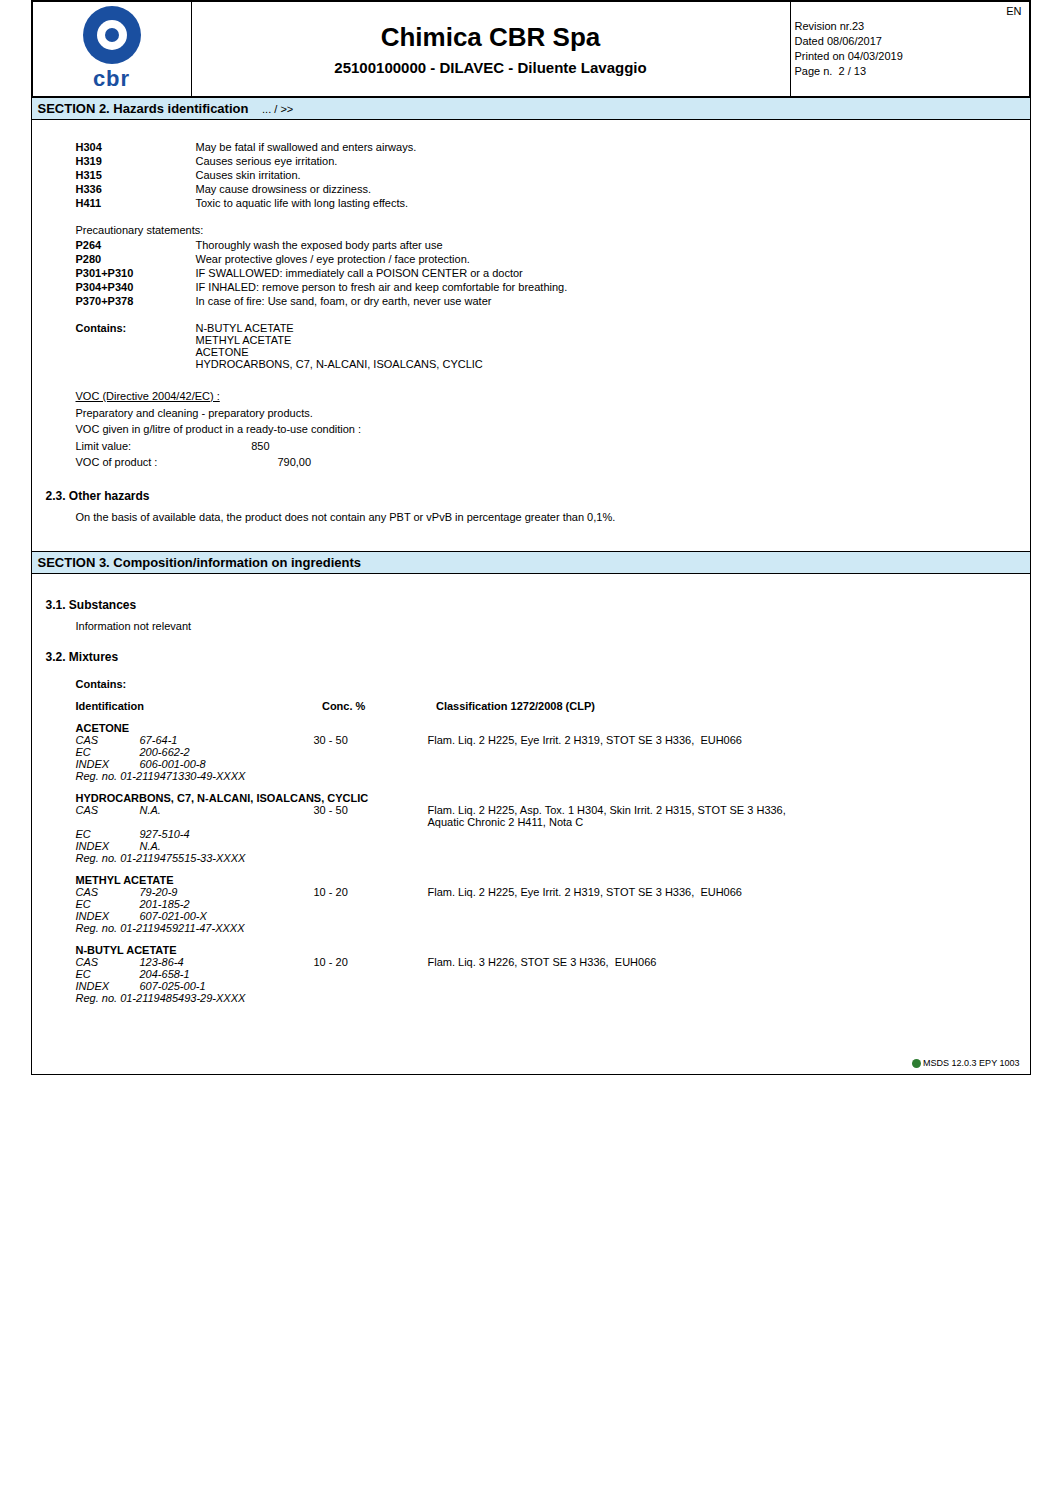EN
| cbr | Chimica CBR Spa 25100100000 - DILAVEC - Diluente Lavaggio | Revision nr.23 Dated 08/06/2017 Printed on 04/03/2019 Page n. 2 / 13 |
SECTION 2. Hazards identification ... / >>
| H304 | May be fatal if swallowed and enters airways. |
| H319 | Causes serious eye irritation. |
| H315 | Causes skin irritation. |
| H336 | May cause drowsiness or dizziness. |
| H411 | Toxic to aquatic life with long lasting effects. |
Precautionary statements:
| P264 | Thoroughly wash the exposed body parts after use |
| P280 | Wear protective gloves / eye protection / face protection. |
| P301+P310 | IF SWALLOWED: immediately call a POISON CENTER or a doctor |
| P304+P340 | IF INHALED: remove person to fresh air and keep comfortable for breathing. |
| P370+P378 | In case of fire: Use sand, foam, or dry earth, never use water |
| Contains: | N-BUTYL ACETATE |
| | METHYL ACETATE |
| | ACETONE |
| | HYDROCARBONS, C7, N-ALCANI, ISOALCANS, CYCLIC |
VOC (Directive 2004/42/EC) :
Preparatory and cleaning - preparatory products.
VOC given in g/litre of product in a ready-to-use condition :
Limit value:850
VOC of product :790,00
2.3. Other hazards
On the basis of available data, the product does not contain any PBT or vPvB in percentage greater than 0,1%.
SECTION 3. Composition/information on ingredients
3.1. Substances
Information not relevant
3.2. Mixtures
Contains:
| Identification | | Conc. % | Classification 1272/2008 (CLP) |
| ACETONE |
| CAS | 67-64-1 | 30 - 50 | Flam. Liq. 2 H225, Eye Irrit. 2 H319, STOT SE 3 H336, EUH066 |
| EC | 200-662-2 | | |
| INDEX | 606-001-00-8 | | |
| Reg. no. 01-2119471330-49-XXXX | | |
| HYDROCARBONS, C7, N-ALCANI, ISOALCANS, CYCLIC |
| CAS | N.A. | 30 - 50 | Flam. Liq. 2 H225, Asp. Tox. 1 H304, Skin Irrit. 2 H315, STOT SE 3 H336, Aquatic Chronic 2 H411, Nota C |
| EC | 927-510-4 | | |
| INDEX | N.A. | | |
| Reg. no. 01-2119475515-33-XXXX | | |
| METHYL ACETATE |
| CAS | 79-20-9 | 10 - 20 | Flam. Liq. 2 H225, Eye Irrit. 2 H319, STOT SE 3 H336, EUH066 |
| EC | 201-185-2 | | |
| INDEX | 607-021-00-X | | |
| Reg. no. 01-2119459211-47-XXXX | | |
| N-BUTYL ACETATE |
| CAS | 123-86-4 | 10 - 20 | Flam. Liq. 3 H226, STOT SE 3 H336, EUH066 |
| EC | 204-658-1 | | |
| INDEX | 607-025-00-1 | | |
| Reg. no. 01-2119485493-29-XXXX | | |
MSDS 12.0.3 EPY 1003